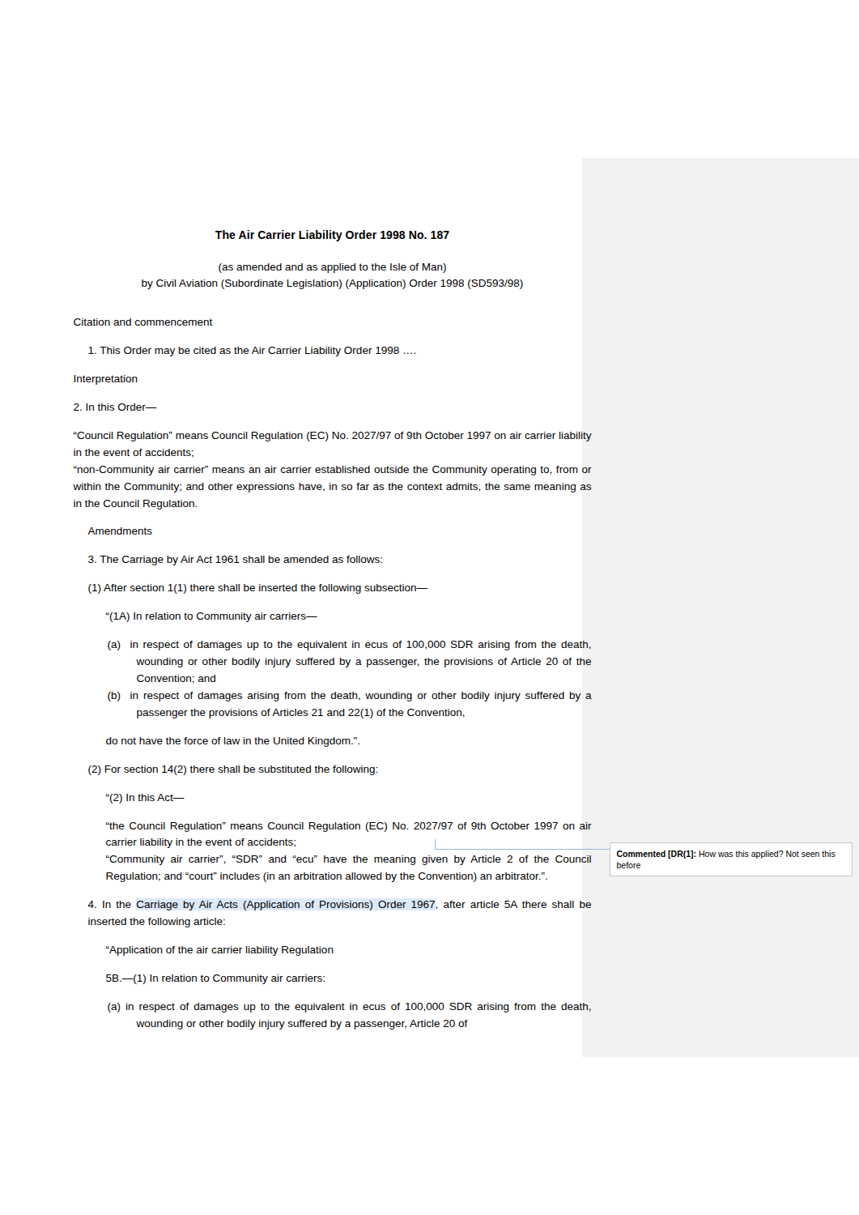The Air Carrier Liability Order 1998 No. 187
(as amended and as applied to the Isle of Man)
by Civil Aviation (Subordinate Legislation) (Application) Order 1998 (SD593/98)
Citation and commencement
1. This Order may be cited as the Air Carrier Liability Order 1998 ….
Interpretation
2. In this Order—
“Council Regulation” means Council Regulation (EC) No. 2027/97 of 9th October 1997 on air carrier liability in the event of accidents;
“non-Community air carrier” means an air carrier established outside the Community operating to, from or within the Community; and other expressions have, in so far as the context admits, the same meaning as in the Council Regulation.
Amendments
3. The Carriage by Air Act 1961 shall be amended as follows:
(1) After section 1(1) there shall be inserted the following subsection—
“(1A) In relation to Community air carriers—
(a) in respect of damages up to the equivalent in ecus of 100,000 SDR arising from the death, wounding or other bodily injury suffered by a passenger, the provisions of Article 20 of the Convention; and
(b) in respect of damages arising from the death, wounding or other bodily injury suffered by a passenger the provisions of Articles 21 and 22(1) of the Convention,
do not have the force of law in the United Kingdom.”.
(2) For section 14(2) there shall be substituted the following:
“(2) In this Act—
“the Council Regulation” means Council Regulation (EC) No. 2027/97 of 9th October 1997 on air carrier liability in the event of accidents;
“Community air carrier”, “SDR” and “ecu” have the meaning given by Article 2 of the Council Regulation; and “court” includes (in an arbitration allowed by the Convention) an arbitrator.”.
4. In the Carriage by Air Acts (Application of Provisions) Order 1967, after article 5A there shall be inserted the following article:
“Application of the air carrier liability Regulation
5B.—(1) In relation to Community air carriers:
(a) in respect of damages up to the equivalent in ecus of 100,000 SDR arising from the death, wounding or other bodily injury suffered by a passenger, Article 20 of
Commented [DR(1]: How was this applied? Not seen this before